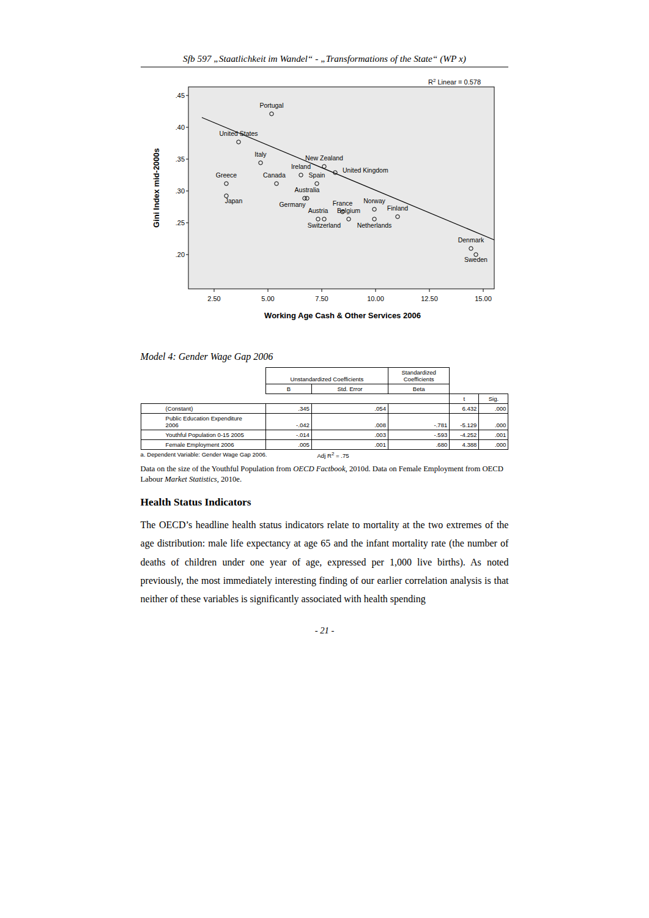Sfb 597 „Staatlichkeit im Wandel“ - „Transformations of the State“ (WP x)
R2 Linear = 0.578 .45 .40 .35 .30 .25 .20 Gini Index mid-2000s 2.50 5.00 7.50 10.00 12.50 15.00 Working Age Cash & Other Services 2006 Portugal United States Italy New Zealand Ireland United Kingdom Greece Canada Spain Japan Australia Germany France Norway Finland Austria Belgium Switzerland Netherlands Denmark Sweden
Model 4: Gender Wage Gap 2006
| | Unstandardized Coefficients | Standardized Coefficients | | |
| B | Std. Error | Beta |
| | | | | t | Sig. |
| (Constant) | .345 | .054 | | 6.432 | .000 |
| Public Education Expenditure 2006 | -.042 | .008 | -.781 | -5.129 | .000 |
| Youthful Population 0-15 2005 | -.014 | .003 | -.593 | -4.252 | .001 |
| Female Employment 2006 | .005 | .001 | .680 | 4.388 | .000 |
a. Dependent Variable: Gender Wage Gap 2006. Adj R2 = .75
Data on the size of the Youthful Population from OECD Factbook, 2010d. Data on Female Employment from OECD Labour Market Statistics, 2010e.
Health Status Indicators
The OECD’s headline health status indicators relate to mortality at the two extremes of the age distribution: male life expectancy at age 65 and the infant mortality rate (the number of deaths of children under one year of age, expressed per 1,000 live births). As noted previously, the most immediately interesting finding of our earlier correlation analysis is that neither of these variables is significantly associated with health spending
- 21 -